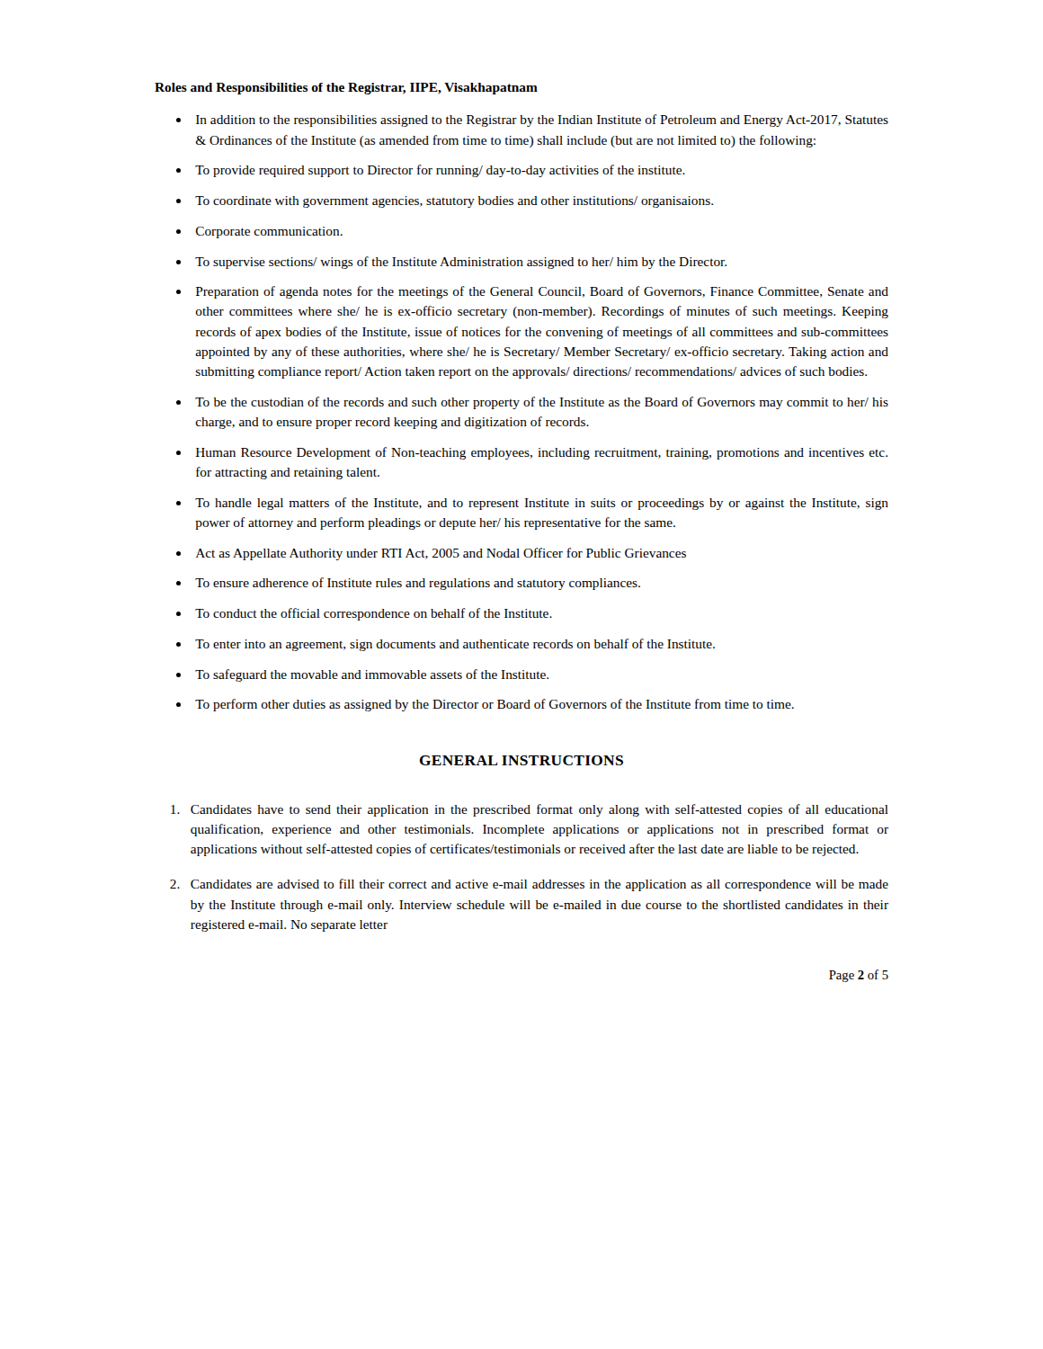Roles and Responsibilities of the Registrar, IIPE, Visakhapatnam
In addition to the responsibilities assigned to the Registrar by the Indian Institute of Petroleum and Energy Act-2017, Statutes & Ordinances of the Institute (as amended from time to time) shall include (but are not limited to) the following:
To provide required support to Director for running/ day-to-day activities of the institute.
To coordinate with government agencies, statutory bodies and other institutions/ organisaions.
Corporate communication.
To supervise sections/ wings of the Institute Administration assigned to her/ him by the Director.
Preparation of agenda notes for the meetings of the General Council, Board of Governors, Finance Committee, Senate and other committees where she/ he is ex-officio secretary (non-member). Recordings of minutes of such meetings. Keeping records of apex bodies of the Institute, issue of notices for the convening of meetings of all committees and sub-committees appointed by any of these authorities, where she/ he is Secretary/ Member Secretary/ ex-officio secretary. Taking action and submitting compliance report/ Action taken report on the approvals/ directions/ recommendations/ advices of such bodies.
To be the custodian of the records and such other property of the Institute as the Board of Governors may commit to her/ his charge, and to ensure proper record keeping and digitization of records.
Human Resource Development of Non-teaching employees, including recruitment, training, promotions and incentives etc. for attracting and retaining talent.
To handle legal matters of the Institute, and to represent Institute in suits or proceedings by or against the Institute, sign power of attorney and perform pleadings or depute her/ his representative for the same.
Act as Appellate Authority under RTI Act, 2005 and Nodal Officer for Public Grievances
To ensure adherence of Institute rules and regulations and statutory compliances.
To conduct the official correspondence on behalf of the Institute.
To enter into an agreement, sign documents and authenticate records on behalf of the Institute.
To safeguard the movable and immovable assets of the Institute.
To perform other duties as assigned by the Director or Board of Governors of the Institute from time to time.
GENERAL INSTRUCTIONS
Candidates have to send their application in the prescribed format only along with self-attested copies of all educational qualification, experience and other testimonials. Incomplete applications or applications not in prescribed format or applications without self-attested copies of certificates/testimonials or received after the last date are liable to be rejected.
Candidates are advised to fill their correct and active e-mail addresses in the application as all correspondence will be made by the Institute through e-mail only. Interview schedule will be e-mailed in due course to the shortlisted candidates in their registered e-mail. No separate letter
Page 2 of 5